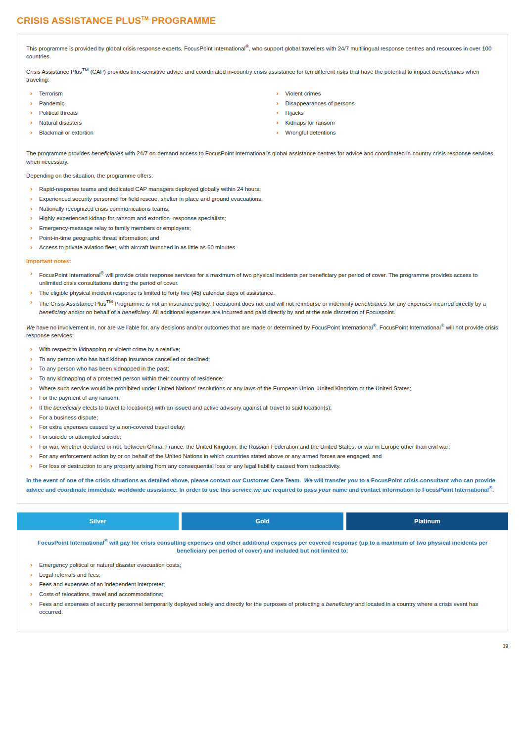Crisis Assistance PlusTM Programme
This programme is provided by global crisis response experts, FocusPoint International®, who support global travellers with 24/7 multilingual response centres and resources in over 100 countries.
Crisis Assistance PlusTM (CAP) provides time-sensitive advice and coordinated in-country crisis assistance for ten different risks that have the potential to impact beneficiaries when traveling:
Terrorism
Pandemic
Political threats
Natural disasters
Blackmail or extortion
Violent crimes
Disappearances of persons
Hijacks
Kidnaps for ransom
Wrongful detentions
The programme provides beneficiaries with 24/7 on-demand access to FocusPoint International's global assistance centres for advice and coordinated in-country crisis response services, when necessary.
Depending on the situation, the programme offers:
Rapid-response teams and dedicated CAP managers deployed globally within 24 hours;
Experienced security personnel for field rescue, shelter in place and ground evacuations;
Nationally recognized crisis communications teams;
Highly experienced kidnap-for-ransom and extortion- response specialists;
Emergency-message relay to family members or employers;
Point-in-time geographic threat information; and
Access to private aviation fleet, with aircraft launched in as little as 60 minutes.
Important notes:
FocusPoint International® will provide crisis response services for a maximum of two physical incidents per beneficiary per period of cover. The programme provides access to unlimited crisis consultations during the period of cover.
The eligible physical incident response is limited to forty five (45) calendar days of assistance.
The Crisis Assistance PlusTM Programme is not an insurance policy. Focuspoint does not and will not reimburse or indemnify beneficiaries for any expenses incurred directly by a beneficiary and/or on behalf of a beneficiary. All additional expenses are incurred and paid directly by and at the sole discretion of Focuspoint.
We have no involvement in, nor are we liable for, any decisions and/or outcomes that are made or determined by FocusPoint International®. FocusPoint International® will not provide crisis response services:
With respect to kidnapping or violent crime by a relative;
To any person who has had kidnap insurance cancelled or declined;
To any person who has been kidnapped in the past;
To any kidnapping of a protected person within their country of residence;
Where such service would be prohibited under United Nations' resolutions or any laws of the European Union, United Kingdom or the United States;
For the payment of any ransom;
If the beneficiary elects to travel to location(s) with an issued and active advisory against all travel to said location(s);
For a business dispute;
For extra expenses caused by a non-covered travel delay;
For suicide or attempted suicide;
For war, whether declared or not, between China, France, the United Kingdom, the Russian Federation and the United States, or war in Europe other than civil war;
For any enforcement action by or on behalf of the United Nations in which countries stated above or any armed forces are engaged; and
For loss or destruction to any property arising from any consequential loss or any legal liability caused from radioactivity.
In the event of one of the crisis situations as detailed above, please contact our Customer Care Team. We will transfer you to a FocusPoint crisis consultant who can provide advice and coordinate immediate worldwide assistance. In order to use this service we are required to pass your name and contact information to FocusPoint International®.
Silver
Gold
Platinum
FocusPoint International® will pay for crisis consulting expenses and other additional expenses per covered response (up to a maximum of two physical incidents per beneficiary per period of cover) and included but not limited to:
Emergency political or natural disaster evacuation costs;
Legal referrals and fees;
Fees and expenses of an independent interpreter;
Costs of relocations, travel and accommodations;
Fees and expenses of security personnel temporarily deployed solely and directly for the purposes of protecting a beneficiary and located in a country where a crisis event has occurred.
19